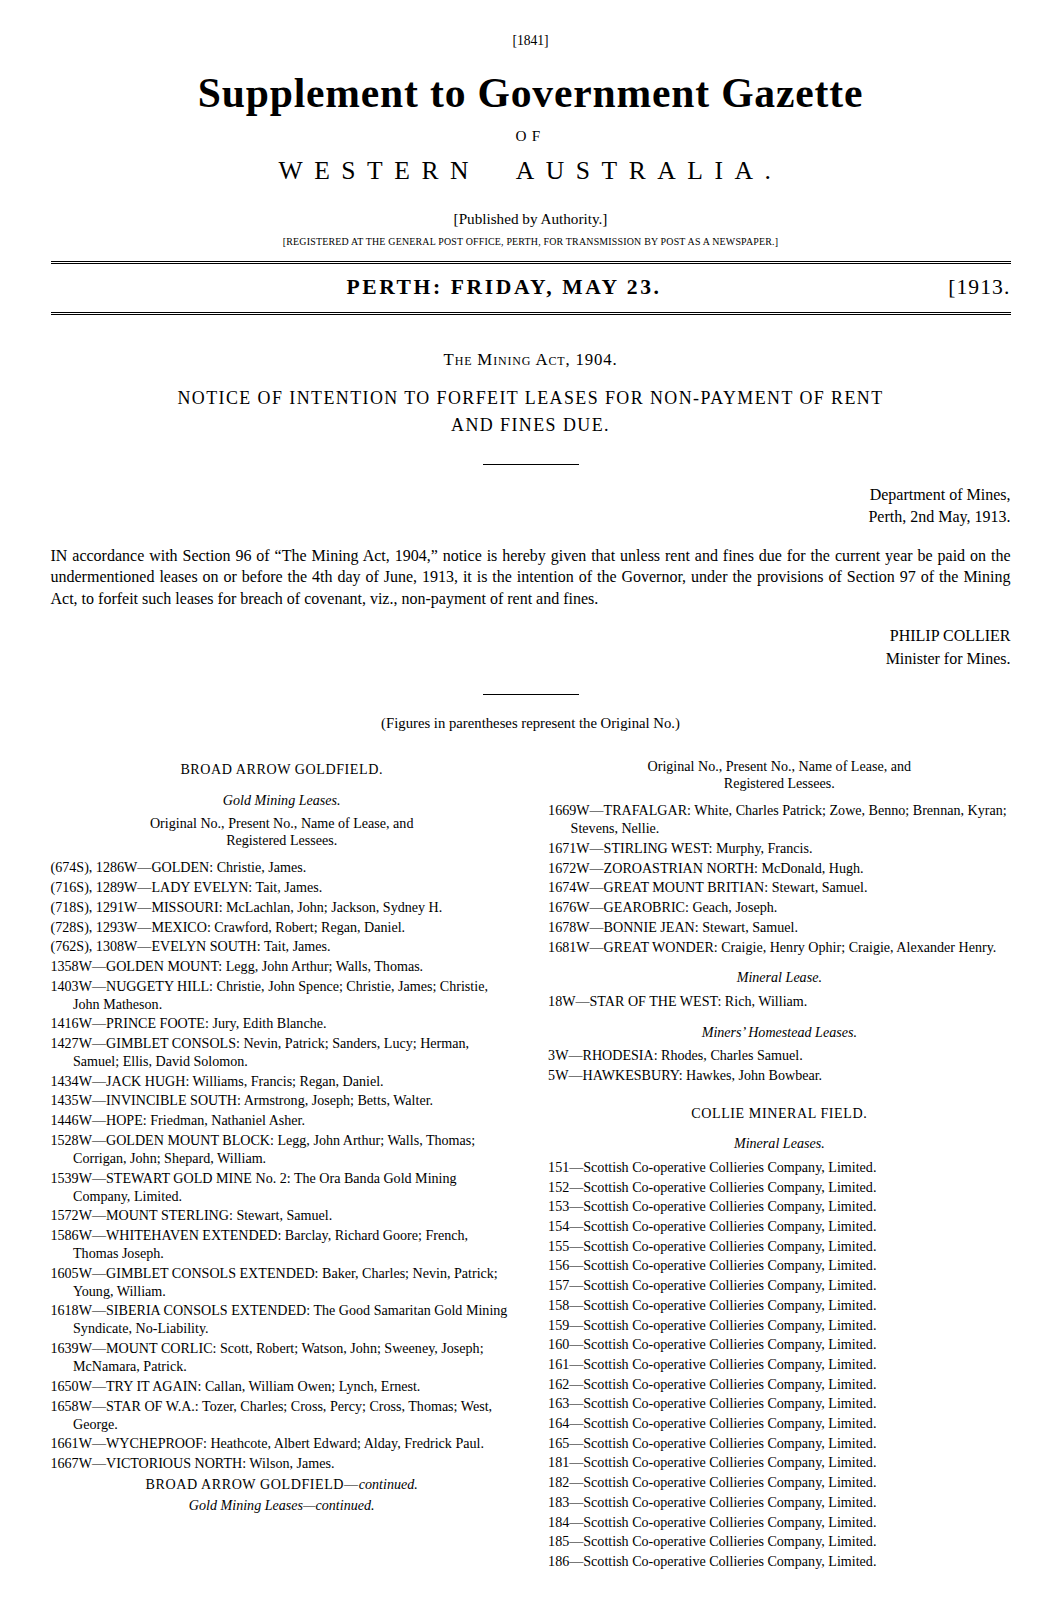[1841]
Supplement to Government Gazette
OF
WESTERN AUSTRALIA.
[Published by Authority.]
[REGISTERED AT THE GENERAL POST OFFICE, PERTH, FOR TRANSMISSION BY POST AS A NEWSPAPER.]
PERTH: FRIDAY, MAY 23. [1913.
The Mining Act, 1904.
NOTICE OF INTENTION TO FORFEIT LEASES FOR NON-PAYMENT OF RENT
AND FINES DUE.
Department of Mines,
Perth, 2nd May, 1913.
IN accordance with Section 96 of “The Mining Act, 1904,” notice is hereby given that unless rent and fines due for the current year be paid on the undermentioned leases on or before the 4th day of June, 1913, it is the intention of the Governor, under the provisions of Section 97 of the Mining Act, to forfeit such leases for breach of covenant, viz., non-payment of rent and fines.
PHILIP COLLIER
Minister for Mines.
(Figures in parentheses represent the Original No.)
BROAD ARROW GOLDFIELD.
Gold Mining Leases.
Original No., Present No., Name of Lease, and
Registered Lessees.
(674S), 1286W—GOLDEN: Christie, James.
(716S), 1289W—LADY EVELYN: Tait, James.
(718S), 1291W—MISSOURI: McLachlan, John; Jackson, Sydney H.
(728S), 1293W—MEXICO: Crawford, Robert; Regan, Daniel.
(762S), 1308W—EVELYN SOUTH: Tait, James.
1358W—GOLDEN MOUNT: Legg, John Arthur; Walls, Thomas.
1403W—NUGGETY HILL: Christie, John Spence; Christie, James; Christie, John Matheson.
1416W—PRINCE FOOTE: Jury, Edith Blanche.
1427W—GIMBLET CONSOLS: Nevin, Patrick; Sanders, Lucy; Herman, Samuel; Ellis, David Solomon.
1434W—JACK HUGH: Williams, Francis; Regan, Daniel.
1435W—INVINCIBLE SOUTH: Armstrong, Joseph; Betts, Walter.
1446W—HOPE: Friedman, Nathaniel Asher.
1528W—GOLDEN MOUNT BLOCK: Legg, John Arthur; Walls, Thomas; Corrigan, John; Shepard, William.
1539W—STEWART GOLD MINE No. 2: The Ora Banda Gold Mining Company, Limited.
1572W—MOUNT STERLING: Stewart, Samuel.
1586W—WHITEHAVEN EXTENDED: Barclay, Richard Goore; French, Thomas Joseph.
1605W—GIMBLET CONSOLS EXTENDED: Baker, Charles; Nevin, Patrick; Young, William.
1618W—SIBERIA CONSOLS EXTENDED: The Good Samaritan Gold Mining Syndicate, No-Liability.
1639W—MOUNT CORLIC: Scott, Robert; Watson, John; Sweeney, Joseph; McNamara, Patrick.
1650W—TRY IT AGAIN: Callan, William Owen; Lynch, Ernest.
1658W—STAR OF W.A.: Tozer, Charles; Cross, Percy; Cross, Thomas; West, George.
1661W—WYCHEPROOF: Heathcote, Albert Edward; Alday, Fredrick Paul.
1667W—VICTORIOUS NORTH: Wilson, James.
BROAD ARROW GOLDFIELD—continued.
Gold Mining Leases—continued.
Original No., Present No., Name of Lease, and
Registered Lessees.
1669W—TRAFALGAR: White, Charles Patrick; Zowe, Benno; Brennan, Kyran; Stevens, Nellie.
1671W—STIRLING WEST: Murphy, Francis.
1672W—ZOROASTRIAN NORTH: McDonald, Hugh.
1674W—GREAT MOUNT BRITIAN: Stewart, Samuel.
1676W—GEAROBRIC: Geach, Joseph.
1678W—BONNIE JEAN: Stewart, Samuel.
1681W—GREAT WONDER: Craigie, Henry Ophir; Craigie, Alexander Henry.
Mineral Lease.
18W—STAR OF THE WEST: Rich, William.
Miners’ Homestead Leases.
3W—RHODESIA: Rhodes, Charles Samuel.
5W—HAWKESBURY: Hawkes, John Bowbear.
COLLIE MINERAL FIELD.
Mineral Leases.
151—Scottish Co-operative Collieries Company, Limited.
152—Scottish Co-operative Collieries Company, Limited.
153—Scottish Co-operative Collieries Company, Limited.
154—Scottish Co-operative Collieries Company, Limited.
155—Scottish Co-operative Collieries Company, Limited.
156—Scottish Co-operative Collieries Company, Limited.
157—Scottish Co-operative Collieries Company, Limited.
158—Scottish Co-operative Collieries Company, Limited.
159—Scottish Co-operative Collieries Company, Limited.
160—Scottish Co-operative Collieries Company, Limited.
161—Scottish Co-operative Collieries Company, Limited.
162—Scottish Co-operative Collieries Company, Limited.
163—Scottish Co-operative Collieries Company, Limited.
164—Scottish Co-operative Collieries Company, Limited.
165—Scottish Co-operative Collieries Company, Limited.
181—Scottish Co-operative Collieries Company, Limited.
182—Scottish Co-operative Collieries Company, Limited.
183—Scottish Co-operative Collieries Company, Limited.
184—Scottish Co-operative Collieries Company, Limited.
185—Scottish Co-operative Collieries Company, Limited.
186—Scottish Co-operative Collieries Company, Limited.